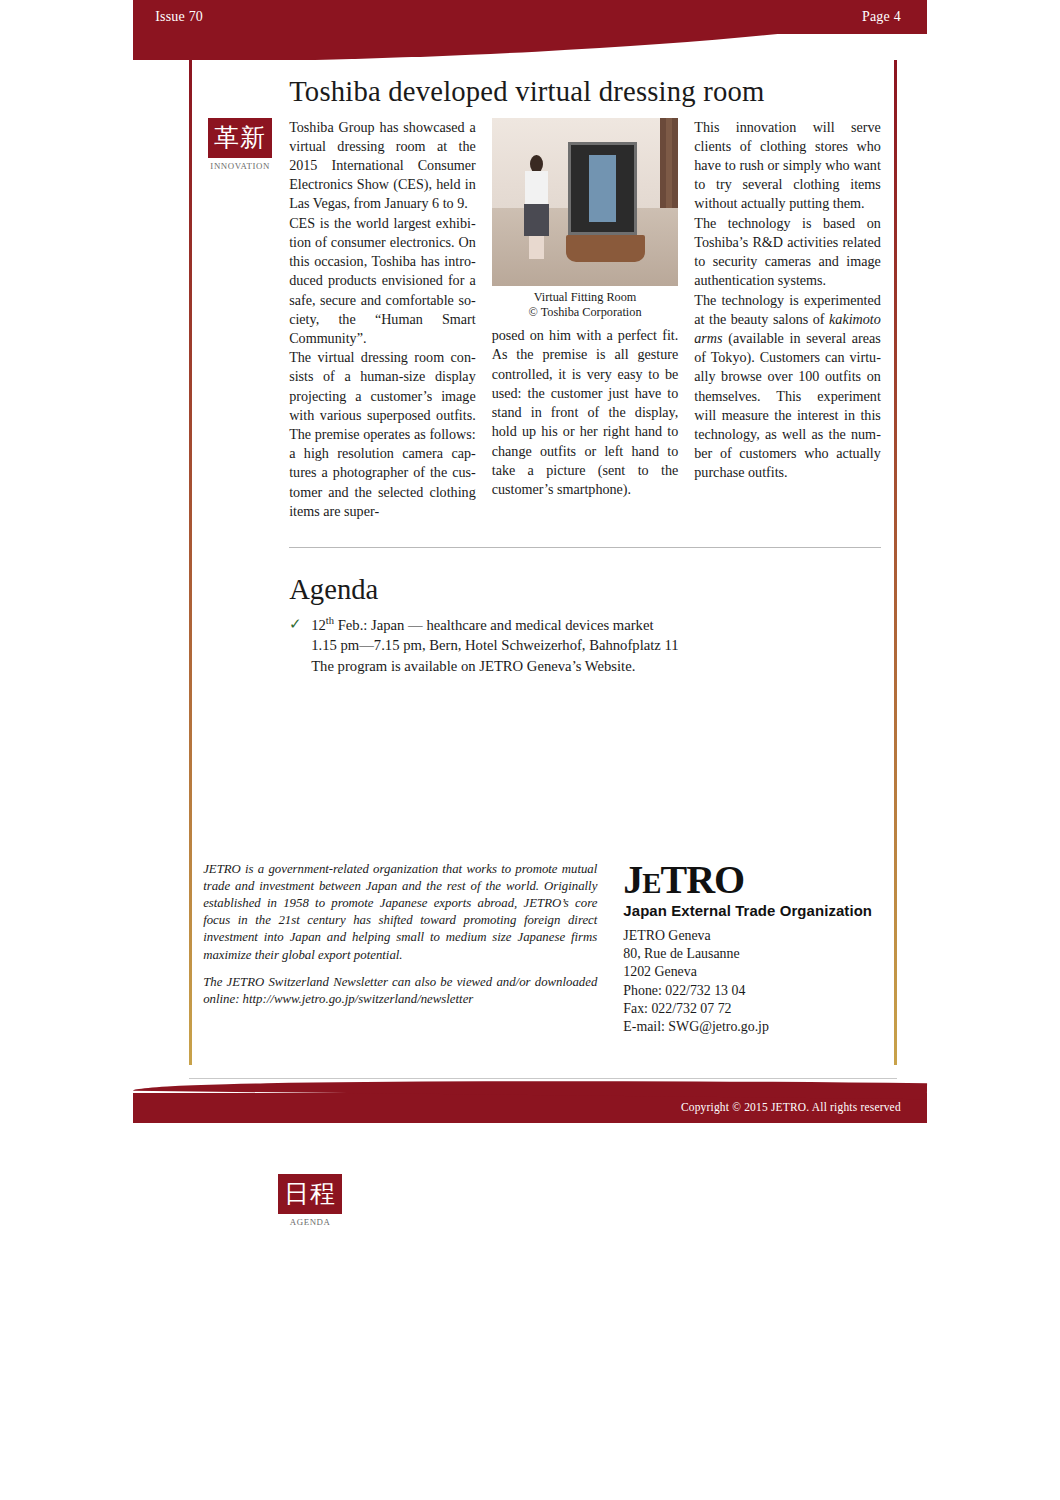Issue 70 Page 4
革新 Innovation
Toshiba developed virtual dressing room
Toshiba Group has showcased a virtual dressing room at the 2015 International Consumer Electronics Show (CES), held in Las Vegas, from January 6 to 9.
CES is the world largest exhibition of consumer electronics. On this occasion, Toshiba has introduced products envisioned for a safe, secure and comfortable society, the “Human Smart Community”.
The virtual dressing room consists of a human-size display projecting a customer’s image with various superposed outfits. The premise operates as follows: a high resolution camera captures a photographer of the customer and the selected clothing items are super-
Virtual Fitting Room © Toshiba Corporation
posed on him with a perfect fit. As the premise is all gesture controlled, it is very easy to be used: the customer just have to stand in front of the display, hold up his or her right hand to change outfits or left hand to take a picture (sent to the customer’s smartphone).
This innovation will serve clients of clothing stores who have to rush or simply who want to try several clothing items without actually putting them.
The technology is based on Toshiba’s R&D activities related to security cameras and image authentication systems.
The technology is experimented at the beauty salons of kakimoto arms (available in several areas of Tokyo). Customers can virtually browse over 100 outfits on themselves. This experiment will measure the interest in this technology, as well as the number of customers who actually purchase outfits.
日程 Agenda
Agenda
12th Feb.: Japan — healthcare and medical devices market 1.15 pm—7.15 pm, Bern, Hotel Schweizerhof, Bahnofplatz 11 The program is available on JETRO Geneva’s Website.
JETRO is a government-related organization that works to promote mutual trade and investment between Japan and the rest of the world. Originally established in 1958 to promote Japanese exports abroad, JETRO’s core focus in the 21st century has shifted toward promoting foreign direct investment into Japan and helping small to medium size Japanese firms maximize their global export potential.
The JETRO Switzerland Newsletter can also be viewed and/or downloaded online: http://www.jetro.go.jp/switzerland/newsletter
JETRO
Japan External Trade Organization
JETRO Geneva
80, Rue de Lausanne
1202 Geneva
Phone: 022/732 13 04
Fax: 022/732 07 72
E-mail: SWG@jetro.go.jp
Copyright © 2015 JETRO. All rights reserved